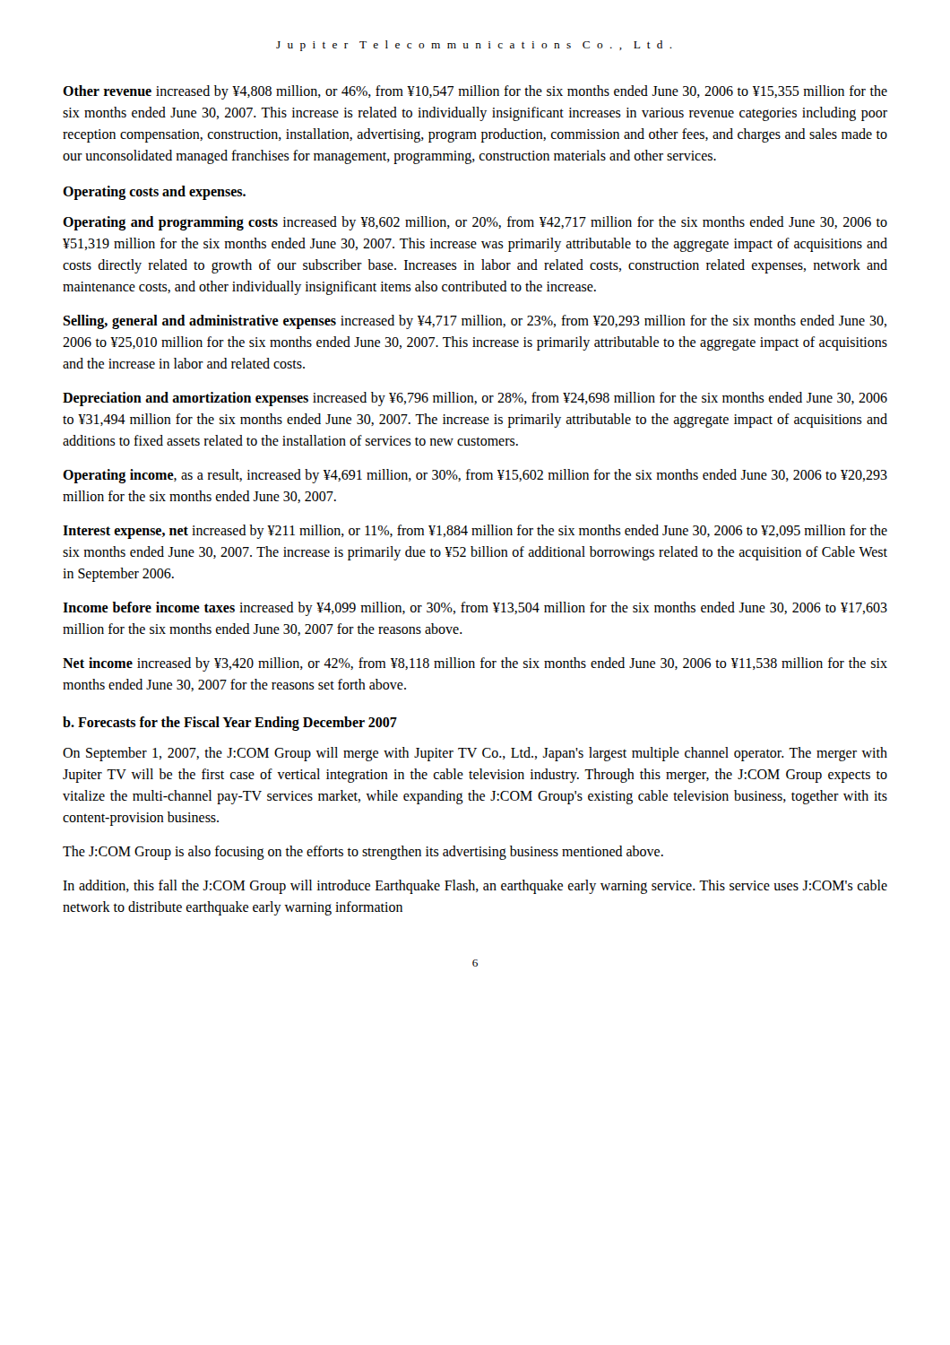J u p i t e r T e l e c o m m u n i c a t i o n s C o . , L t d .
Other revenue increased by ¥4,808 million, or 46%, from ¥10,547 million for the six months ended June 30, 2006 to ¥15,355 million for the six months ended June 30, 2007. This increase is related to individually insignificant increases in various revenue categories including poor reception compensation, construction, installation, advertising, program production, commission and other fees, and charges and sales made to our unconsolidated managed franchises for management, programming, construction materials and other services.
Operating costs and expenses.
Operating and programming costs increased by ¥8,602 million, or 20%, from ¥42,717 million for the six months ended June 30, 2006 to ¥51,319 million for the six months ended June 30, 2007. This increase was primarily attributable to the aggregate impact of acquisitions and costs directly related to growth of our subscriber base. Increases in labor and related costs, construction related expenses, network and maintenance costs, and other individually insignificant items also contributed to the increase.
Selling, general and administrative expenses increased by ¥4,717 million, or 23%, from ¥20,293 million for the six months ended June 30, 2006 to ¥25,010 million for the six months ended June 30, 2007. This increase is primarily attributable to the aggregate impact of acquisitions and the increase in labor and related costs.
Depreciation and amortization expenses increased by ¥6,796 million, or 28%, from ¥24,698 million for the six months ended June 30, 2006 to ¥31,494 million for the six months ended June 30, 2007. The increase is primarily attributable to the aggregate impact of acquisitions and additions to fixed assets related to the installation of services to new customers.
Operating income, as a result, increased by ¥4,691 million, or 30%, from ¥15,602 million for the six months ended June 30, 2006 to ¥20,293 million for the six months ended June 30, 2007.
Interest expense, net increased by ¥211 million, or 11%, from ¥1,884 million for the six months ended June 30, 2006 to ¥2,095 million for the six months ended June 30, 2007. The increase is primarily due to ¥52 billion of additional borrowings related to the acquisition of Cable West in September 2006.
Income before income taxes increased by ¥4,099 million, or 30%, from ¥13,504 million for the six months ended June 30, 2006 to ¥17,603 million for the six months ended June 30, 2007 for the reasons above.
Net income increased by ¥3,420 million, or 42%, from ¥8,118 million for the six months ended June 30, 2006 to ¥11,538 million for the six months ended June 30, 2007 for the reasons set forth above.
b. Forecasts for the Fiscal Year Ending December 2007
On September 1, 2007, the J:COM Group will merge with Jupiter TV Co., Ltd., Japan's largest multiple channel operator. The merger with Jupiter TV will be the first case of vertical integration in the cable television industry. Through this merger, the J:COM Group expects to vitalize the multi-channel pay-TV services market, while expanding the J:COM Group's existing cable television business, together with its content-provision business.
The J:COM Group is also focusing on the efforts to strengthen its advertising business mentioned above.
In addition, this fall the J:COM Group will introduce Earthquake Flash, an earthquake early warning service. This service uses J:COM's cable network to distribute earthquake early warning information
6